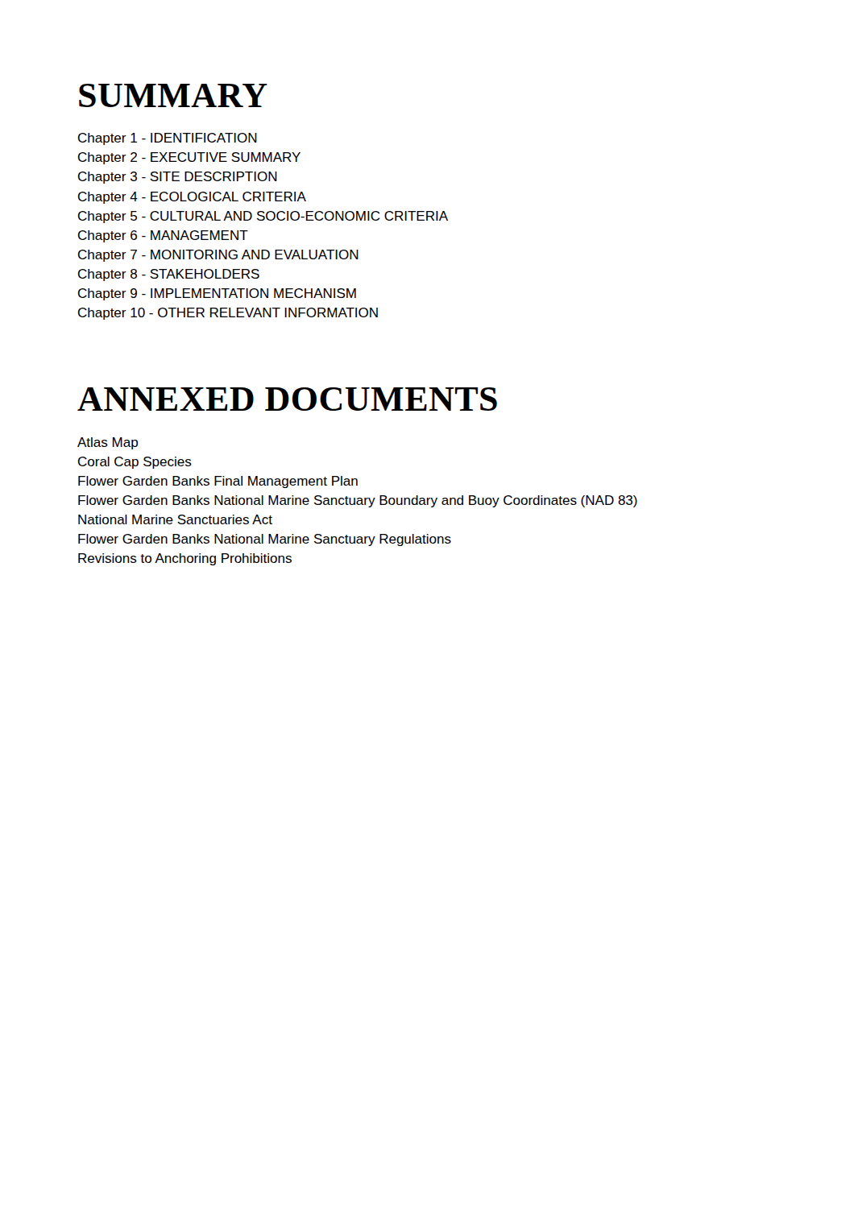SUMMARY
Chapter 1 - IDENTIFICATION
Chapter 2 - EXECUTIVE SUMMARY
Chapter 3 - SITE DESCRIPTION
Chapter 4 - ECOLOGICAL CRITERIA
Chapter 5 - CULTURAL AND SOCIO-ECONOMIC CRITERIA
Chapter 6 - MANAGEMENT
Chapter 7 - MONITORING AND EVALUATION
Chapter 8 - STAKEHOLDERS
Chapter 9 - IMPLEMENTATION MECHANISM
Chapter 10 - OTHER RELEVANT INFORMATION
ANNEXED DOCUMENTS
Atlas Map
Coral Cap Species
Flower Garden Banks Final Management Plan
Flower Garden Banks National Marine Sanctuary Boundary and Buoy Coordinates (NAD 83)
National Marine Sanctuaries Act
Flower Garden Banks National Marine Sanctuary Regulations
Revisions to Anchoring Prohibitions